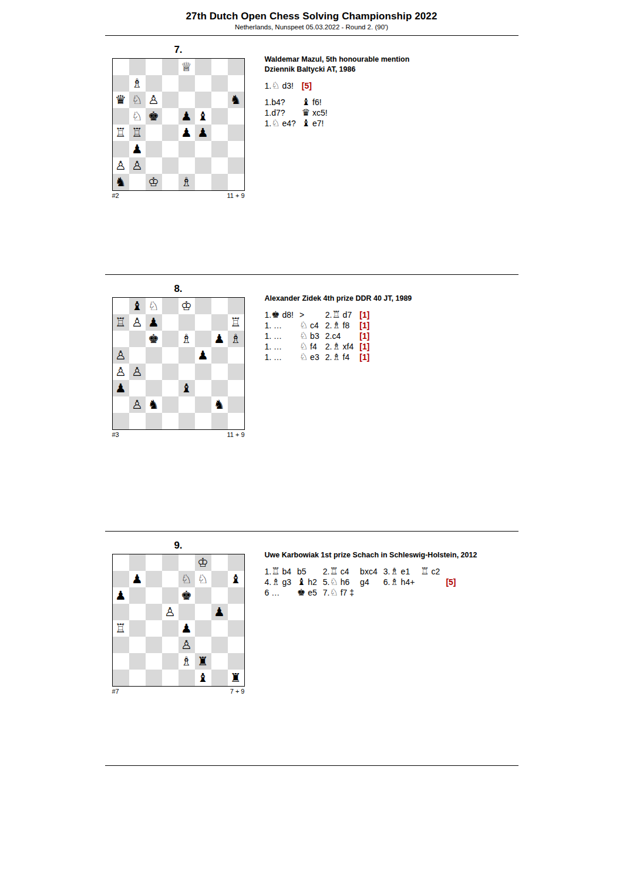27th Dutch Open Chess Solving Championship 2022
Netherlands, Nunspeet 05.03.2022 - Round 2. (90')
7.
| | | | | ♕ | | | |
| | ♗ | | | | | | |
| ♛ | ♘ | ♙ | | | | | ♞ |
| | ♘ | ♚ | | ♟ | ♝ | | |
| ♖ | ♖ | | | ♟ | ♟ | | |
| | ♟ | | | | | | |
| ♙ | ♙ | | | | | | |
| ♞ | | ♔ | | ♗ | | | |
#211 + 9
Waldemar Mazul, 5th honourable mention
Dziennik Baltycki AT, 1986
| 1. ♘ d3! | [5] |
| 1.b4? | ♝ f6! |
| 1.d7? | ♛ xc5! |
| 1. ♘ e4? | ♝ e7! |
8.
| | ♝ | ♘ | | ♔ | | | |
| ♖ | ♙ | ♟ | | | | | ♖ |
| | | ♚ | | ♗ | | ♟ | ♗ |
| ♙ | | | | | ♟ | | |
| ♙ | ♙ | | | | | | |
| ♟ | | | | ♝ | | | |
| | ♙ | ♞ | | | | ♞ | |
#311 + 9
Alexander Zidek 4th prize DDR 40 JT, 1989
| 1. ♚ d8! | > | 2. ♖ d7 | [1] |
| 1. … | ♘ c4 | 2. ♗ f8 | [1] |
| 1. … | ♘ b3 | 2.c4 | [1] |
| 1. … | ♘ f4 | 2. ♗ xf4 | [1] |
| 1. … | ♘ e3 | 2. ♗ f4 | [1] |
9.
| | | | | | ♔ | | |
| | ♟ | | | ♘ | ♘ | | ♝ |
| ♟ | | | | ♚ | | | |
| | | | ♙ | | | ♟ | |
| ♖ | | | | ♟ | | | |
| | | | | ♙ | | | |
| | | | | ♗ | ♜ | | |
| | | | | | ♝ | | ♜ |
#77 + 9
Uwe Karbowiak 1st prize Schach in Schleswig-Holstein, 2012
| 1. ♖ b4 | b5 | 2. ♖ c4 | bxc4 | 3. ♗ e1 | ♖ c2 | |
| 4. ♗ g3 | ♝ h2 | 5. ♘ h6 | g4 | 6. ♗ h4+ | | [5] |
| 6 … | ♚ e5 | 7. ♘ f7 ‡ | | | | |